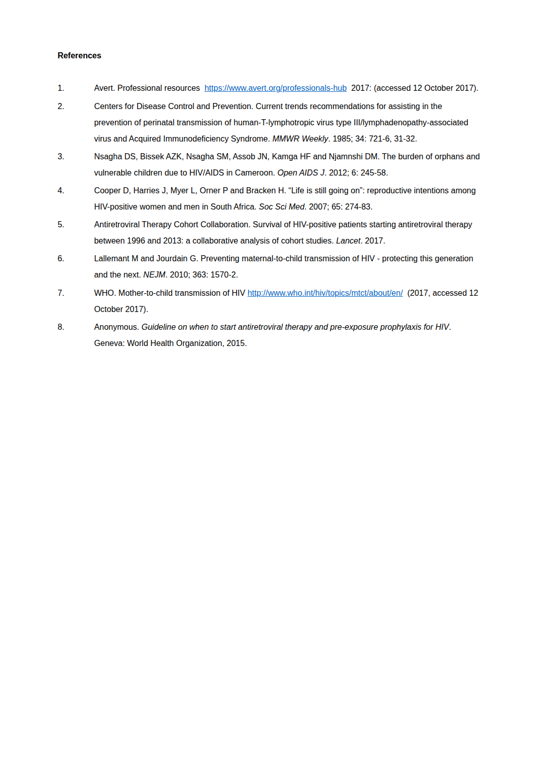References
1. Avert. Professional resources https://www.avert.org/professionals-hub 2017: (accessed 12 October 2017).
2. Centers for Disease Control and Prevention. Current trends recommendations for assisting in the prevention of perinatal transmission of human-T-lymphotropic virus type III/lymphadenopathy-associated virus and Acquired Immunodeficiency Syndrome. MMWR Weekly. 1985; 34: 721-6, 31-32.
3. Nsagha DS, Bissek AZK, Nsagha SM, Assob JN, Kamga HF and Njamnshi DM. The burden of orphans and vulnerable children due to HIV/AIDS in Cameroon. Open AIDS J. 2012; 6: 245-58.
4. Cooper D, Harries J, Myer L, Orner P and Bracken H. “Life is still going on”: reproductive intentions among HIV-positive women and men in South Africa. Soc Sci Med. 2007; 65: 274-83.
5. Antiretroviral Therapy Cohort Collaboration. Survival of HIV-positive patients starting antiretroviral therapy between 1996 and 2013: a collaborative analysis of cohort studies. Lancet. 2017.
6. Lallemant M and Jourdain G. Preventing maternal-to-child transmission of HIV - protecting this generation and the next. NEJM. 2010; 363: 1570-2.
7. WHO. Mother-to-child transmission of HIV http://www.who.int/hiv/topics/mtct/about/en/ (2017, accessed 12 October 2017).
8. Anonymous. Guideline on when to start antiretroviral therapy and pre-exposure prophylaxis for HIV. Geneva: World Health Organization, 2015.